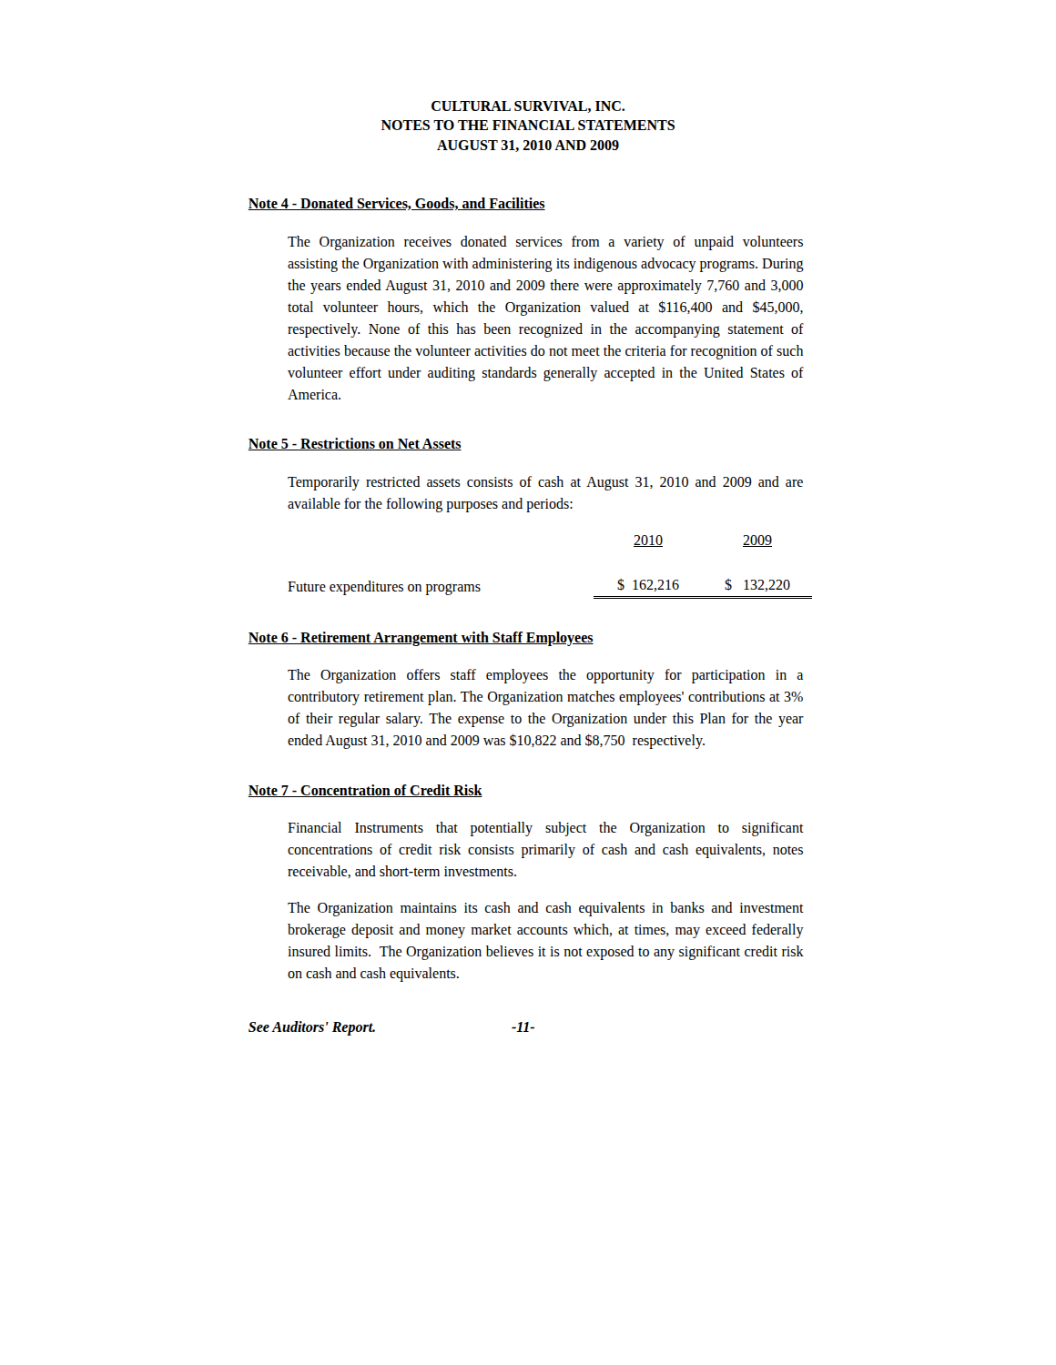CULTURAL SURVIVAL, INC.
NOTES TO THE FINANCIAL STATEMENTS
AUGUST 31, 2010 AND 2009
Note 4 - Donated Services, Goods, and Facilities
The Organization receives donated services from a variety of unpaid volunteers assisting the Organization with administering its indigenous advocacy programs. During the years ended August 31, 2010 and 2009 there were approximately 7,760 and 3,000 total volunteer hours, which the Organization valued at $116,400 and $45,000, respectively. None of this has been recognized in the accompanying statement of activities because the volunteer activities do not meet the criteria for recognition of such volunteer effort under auditing standards generally accepted in the United States of America.
Note 5 - Restrictions on Net Assets
Temporarily restricted assets consists of cash at August 31, 2010 and 2009 and are available for the following purposes and periods:
| | 2010 | 2009 |
| --- | --- | --- |
| Future expenditures on programs | $ 162,216 | $ 132,220 |
Note 6 - Retirement Arrangement with Staff Employees
The Organization offers staff employees the opportunity for participation in a contributory retirement plan. The Organization matches employees' contributions at 3% of their regular salary. The expense to the Organization under this Plan for the year ended August 31, 2010 and 2009 was $10,822 and $8,750 respectively.
Note 7 - Concentration of Credit Risk
Financial Instruments that potentially subject the Organization to significant concentrations of credit risk consists primarily of cash and cash equivalents, notes receivable, and short-term investments.
The Organization maintains its cash and cash equivalents in banks and investment brokerage deposit and money market accounts which, at times, may exceed federally insured limits. The Organization believes it is not exposed to any significant credit risk on cash and cash equivalents.
See Auditors' Report. -11-